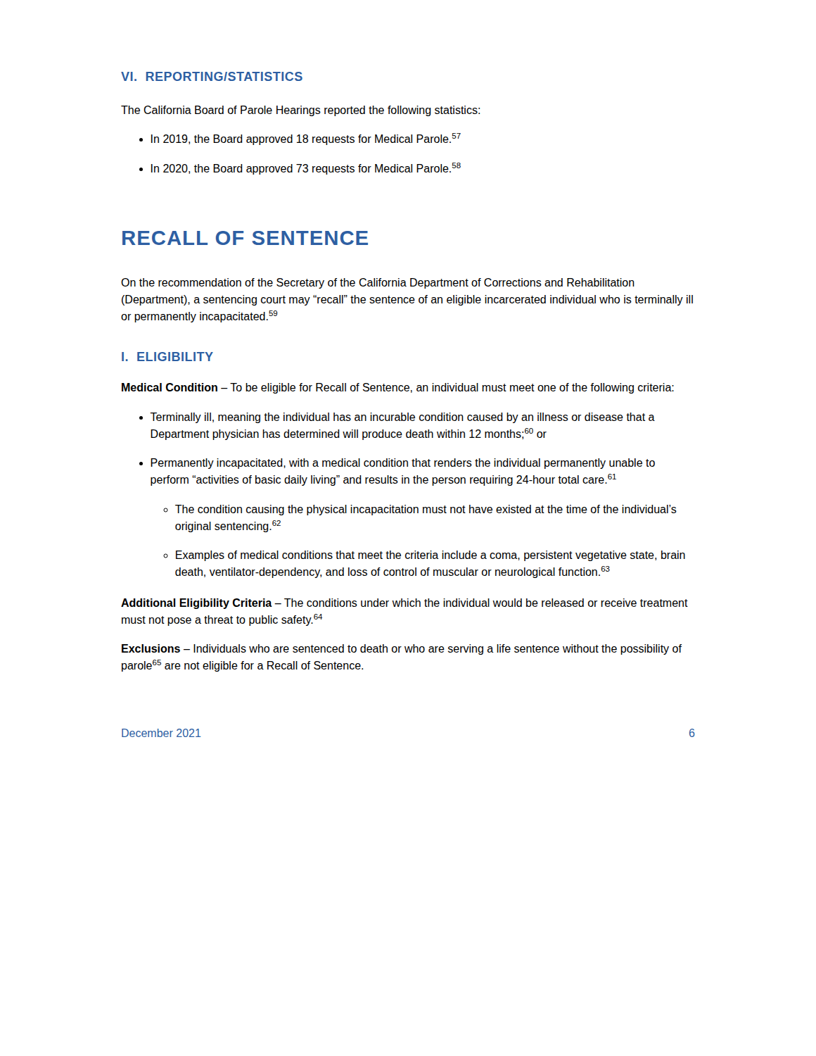VI. REPORTING/STATISTICS
The California Board of Parole Hearings reported the following statistics:
In 2019, the Board approved 18 requests for Medical Parole.57
In 2020, the Board approved 73 requests for Medical Parole.58
RECALL OF SENTENCE
On the recommendation of the Secretary of the California Department of Corrections and Rehabilitation (Department), a sentencing court may “recall” the sentence of an eligible incarcerated individual who is terminally ill or permanently incapacitated.59
I. ELIGIBILITY
Medical Condition – To be eligible for Recall of Sentence, an individual must meet one of the following criteria:
Terminally ill, meaning the individual has an incurable condition caused by an illness or disease that a Department physician has determined will produce death within 12 months;60 or
Permanently incapacitated, with a medical condition that renders the individual permanently unable to perform “activities of basic daily living” and results in the person requiring 24-hour total care.61
The condition causing the physical incapacitation must not have existed at the time of the individual’s original sentencing.62
Examples of medical conditions that meet the criteria include a coma, persistent vegetative state, brain death, ventilator-dependency, and loss of control of muscular or neurological function.63
Additional Eligibility Criteria – The conditions under which the individual would be released or receive treatment must not pose a threat to public safety.64
Exclusions – Individuals who are sentenced to death or who are serving a life sentence without the possibility of parole65 are not eligible for a Recall of Sentence.
December 2021 6